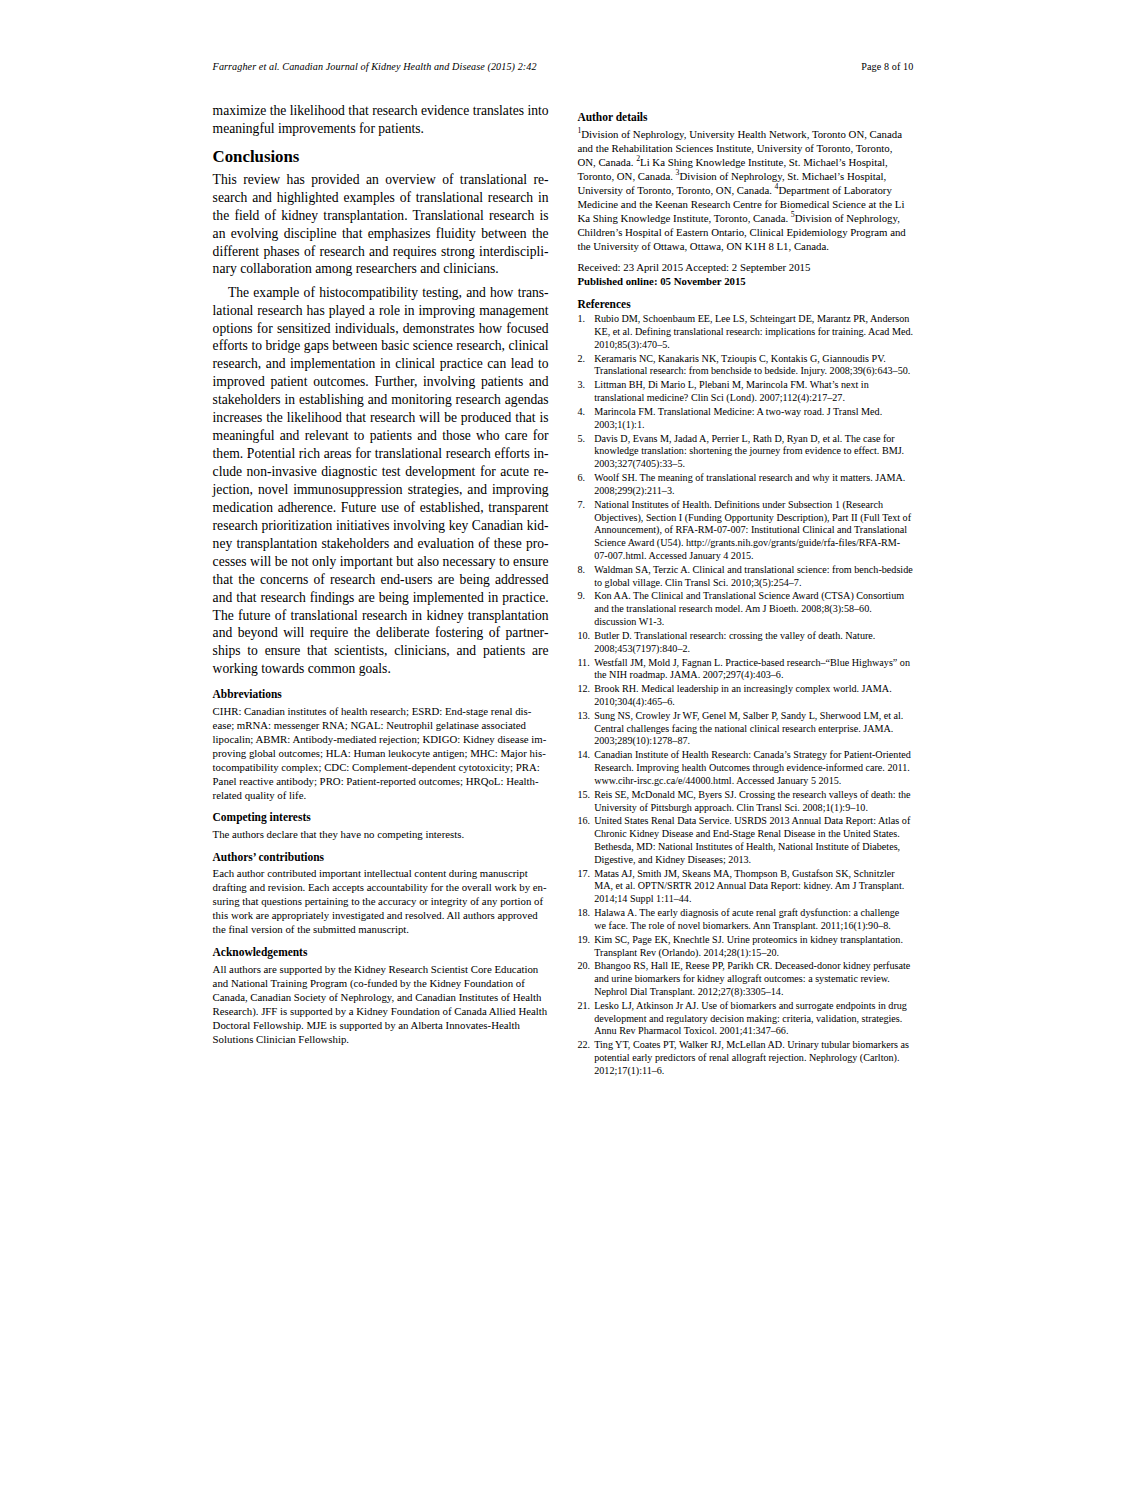Farragher et al. Canadian Journal of Kidney Health and Disease (2015) 2:42
Page 8 of 10
maximize the likelihood that research evidence translates into meaningful improvements for patients.
Conclusions
This review has provided an overview of translational research and highlighted examples of translational research in the field of kidney transplantation. Translational research is an evolving discipline that emphasizes fluidity between the different phases of research and requires strong interdisciplinary collaboration among researchers and clinicians.
The example of histocompatibility testing, and how translational research has played a role in improving management options for sensitized individuals, demonstrates how focused efforts to bridge gaps between basic science research, clinical research, and implementation in clinical practice can lead to improved patient outcomes. Further, involving patients and stakeholders in establishing and monitoring research agendas increases the likelihood that research will be produced that is meaningful and relevant to patients and those who care for them. Potential rich areas for translational research efforts include non-invasive diagnostic test development for acute rejection, novel immunosuppression strategies, and improving medication adherence. Future use of established, transparent research prioritization initiatives involving key Canadian kidney transplantation stakeholders and evaluation of these processes will be not only important but also necessary to ensure that the concerns of research end-users are being addressed and that research findings are being implemented in practice. The future of translational research in kidney transplantation and beyond will require the deliberate fostering of partnerships to ensure that scientists, clinicians, and patients are working towards common goals.
Abbreviations
CIHR: Canadian institutes of health research; ESRD: End-stage renal disease; mRNA: messenger RNA; NGAL: Neutrophil gelatinase associated lipocalin; ABMR: Antibody-mediated rejection; KDIGO: Kidney disease improving global outcomes; HLA: Human leukocyte antigen; MHC: Major histocompatibility complex; CDC: Complement-dependent cytotoxicity; PRA: Panel reactive antibody; PRO: Patient-reported outcomes; HRQoL: Health-related quality of life.
Competing interests
The authors declare that they have no competing interests.
Authors’ contributions
Each author contributed important intellectual content during manuscript drafting and revision. Each accepts accountability for the overall work by ensuring that questions pertaining to the accuracy or integrity of any portion of this work are appropriately investigated and resolved. All authors approved the final version of the submitted manuscript.
Acknowledgements
All authors are supported by the Kidney Research Scientist Core Education and National Training Program (co-funded by the Kidney Foundation of Canada, Canadian Society of Nephrology, and Canadian Institutes of Health Research). JFF is supported by a Kidney Foundation of Canada Allied Health Doctoral Fellowship. MJE is supported by an Alberta Innovates-Health Solutions Clinician Fellowship.
Author details
1Division of Nephrology, University Health Network, Toronto ON, Canada and the Rehabilitation Sciences Institute, University of Toronto, Toronto, ON, Canada. 2Li Ka Shing Knowledge Institute, St. Michael’s Hospital, Toronto, ON, Canada. 3Division of Nephrology, St. Michael’s Hospital, University of Toronto, Toronto, ON, Canada. 4Department of Laboratory Medicine and the Keenan Research Centre for Biomedical Science at the Li Ka Shing Knowledge Institute, Toronto, Canada. 5Division of Nephrology, Children’s Hospital of Eastern Ontario, Clinical Epidemiology Program and the University of Ottawa, Ottawa, ON K1H 8 L1, Canada.
Received: 23 April 2015 Accepted: 2 September 2015
Published online: 05 November 2015
References
Rubio DM, Schoenbaum EE, Lee LS, Schteingart DE, Marantz PR, Anderson KE, et al. Defining translational research: implications for training. Acad Med. 2010;85(3):470–5.
Keramaris NC, Kanakaris NK, Tzioupis C, Kontakis G, Giannoudis PV. Translational research: from benchside to bedside. Injury. 2008;39(6):643–50.
Littman BH, Di Mario L, Plebani M, Marincola FM. What’s next in translational medicine? Clin Sci (Lond). 2007;112(4):217–27.
Marincola FM. Translational Medicine: A two-way road. J Transl Med. 2003;1(1):1.
Davis D, Evans M, Jadad A, Perrier L, Rath D, Ryan D, et al. The case for knowledge translation: shortening the journey from evidence to effect. BMJ. 2003;327(7405):33–5.
Woolf SH. The meaning of translational research and why it matters. JAMA. 2008;299(2):211–3.
National Institutes of Health. Definitions under Subsection 1 (Research Objectives), Section I (Funding Opportunity Description), Part II (Full Text of Announcement), of RFA-RM-07-007: Institutional Clinical and Translational Science Award (U54). http://grants.nih.gov/grants/guide/rfa-files/RFA-RM-07-007.html. Accessed January 4 2015.
Waldman SA, Terzic A. Clinical and translational science: from bench-bedside to global village. Clin Transl Sci. 2010;3(5):254–7.
Kon AA. The Clinical and Translational Science Award (CTSA) Consortium and the translational research model. Am J Bioeth. 2008;8(3):58–60. discussion W1-3.
Butler D. Translational research: crossing the valley of death. Nature. 2008;453(7197):840–2.
Westfall JM, Mold J, Fagnan L. Practice-based research–“Blue Highways” on the NIH roadmap. JAMA. 2007;297(4):403–6.
Brook RH. Medical leadership in an increasingly complex world. JAMA. 2010;304(4):465–6.
Sung NS, Crowley Jr WF, Genel M, Salber P, Sandy L, Sherwood LM, et al. Central challenges facing the national clinical research enterprise. JAMA. 2003;289(10):1278–87.
Canadian Institute of Health Research: Canada’s Strategy for Patient-Oriented Research. Improving health Outcomes through evidence-informed care. 2011. www.cihr-irsc.gc.ca/e/44000.html. Accessed January 5 2015.
Reis SE, McDonald MC, Byers SJ. Crossing the research valleys of death: the University of Pittsburgh approach. Clin Transl Sci. 2008;1(1):9–10.
United States Renal Data Service. USRDS 2013 Annual Data Report: Atlas of Chronic Kidney Disease and End-Stage Renal Disease in the United States. Bethesda, MD: National Institutes of Health, National Institute of Diabetes, Digestive, and Kidney Diseases; 2013.
Matas AJ, Smith JM, Skeans MA, Thompson B, Gustafson SK, Schnitzler MA, et al. OPTN/SRTR 2012 Annual Data Report: kidney. Am J Transplant. 2014;14 Suppl 1:11–44.
Halawa A. The early diagnosis of acute renal graft dysfunction: a challenge we face. The role of novel biomarkers. Ann Transplant. 2011;16(1):90–8.
Kim SC, Page EK, Knechtle SJ. Urine proteomics in kidney transplantation. Transplant Rev (Orlando). 2014;28(1):15–20.
Bhangoo RS, Hall IE, Reese PP, Parikh CR. Deceased-donor kidney perfusate and urine biomarkers for kidney allograft outcomes: a systematic review. Nephrol Dial Transplant. 2012;27(8):3305–14.
Lesko LJ, Atkinson Jr AJ. Use of biomarkers and surrogate endpoints in drug development and regulatory decision making: criteria, validation, strategies. Annu Rev Pharmacol Toxicol. 2001;41:347–66.
Ting YT, Coates PT, Walker RJ, McLellan AD. Urinary tubular biomarkers as potential early predictors of renal allograft rejection. Nephrology (Carlton). 2012;17(1):11–6.